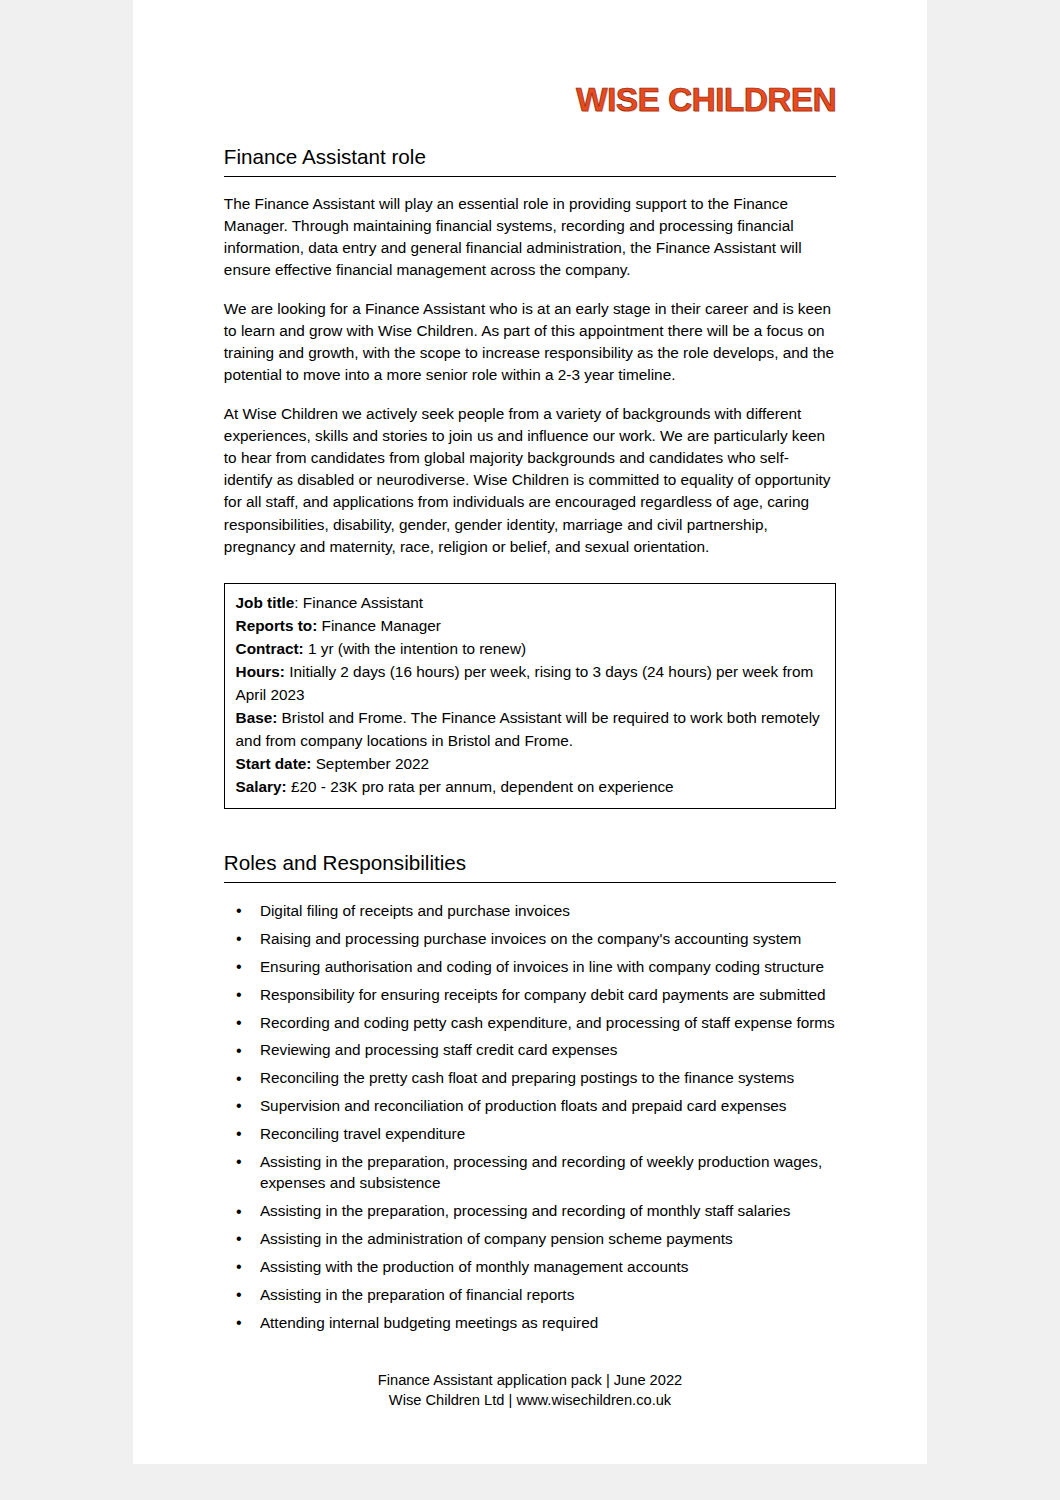WISE CHILDREN
Finance Assistant role
The Finance Assistant will play an essential role in providing support to the Finance Manager. Through maintaining financial systems, recording and processing financial information, data entry and general financial administration, the Finance Assistant will ensure effective financial management across the company.
We are looking for a Finance Assistant who is at an early stage in their career and is keen to learn and grow with Wise Children. As part of this appointment there will be a focus on training and growth, with the scope to increase responsibility as the role develops, and the potential to move into a more senior role within a 2-3 year timeline.
At Wise Children we actively seek people from a variety of backgrounds with different experiences, skills and stories to join us and influence our work. We are particularly keen to hear from candidates from global majority backgrounds and candidates who self-identify as disabled or neurodiverse. Wise Children is committed to equality of opportunity for all staff, and applications from individuals are encouraged regardless of age, caring responsibilities, disability, gender, gender identity, marriage and civil partnership, pregnancy and maternity, race, religion or belief, and sexual orientation.
Job title: Finance Assistant
Reports to: Finance Manager
Contract: 1 yr (with the intention to renew)
Hours: Initially 2 days (16 hours) per week, rising to 3 days (24 hours) per week from April 2023
Base: Bristol and Frome. The Finance Assistant will be required to work both remotely and from company locations in Bristol and Frome.
Start date: September 2022
Salary: £20 - 23K pro rata per annum, dependent on experience
Roles and Responsibilities
Digital filing of receipts and purchase invoices
Raising and processing purchase invoices on the company's accounting system
Ensuring authorisation and coding of invoices in line with company coding structure
Responsibility for ensuring receipts for company debit card payments are submitted
Recording and coding petty cash expenditure, and processing of staff expense forms
Reviewing and processing staff credit card expenses
Reconciling the pretty cash float and preparing postings to the finance systems
Supervision and reconciliation of production floats and prepaid card expenses
Reconciling travel expenditure
Assisting in the preparation, processing and recording of weekly production wages, expenses and subsistence
Assisting in the preparation, processing and recording of monthly staff salaries
Assisting in the administration of company pension scheme payments
Assisting with the production of monthly management accounts
Assisting in the preparation of financial reports
Attending internal budgeting meetings as required
Finance Assistant application pack | June 2022
Wise Children Ltd | www.wisechildren.co.uk